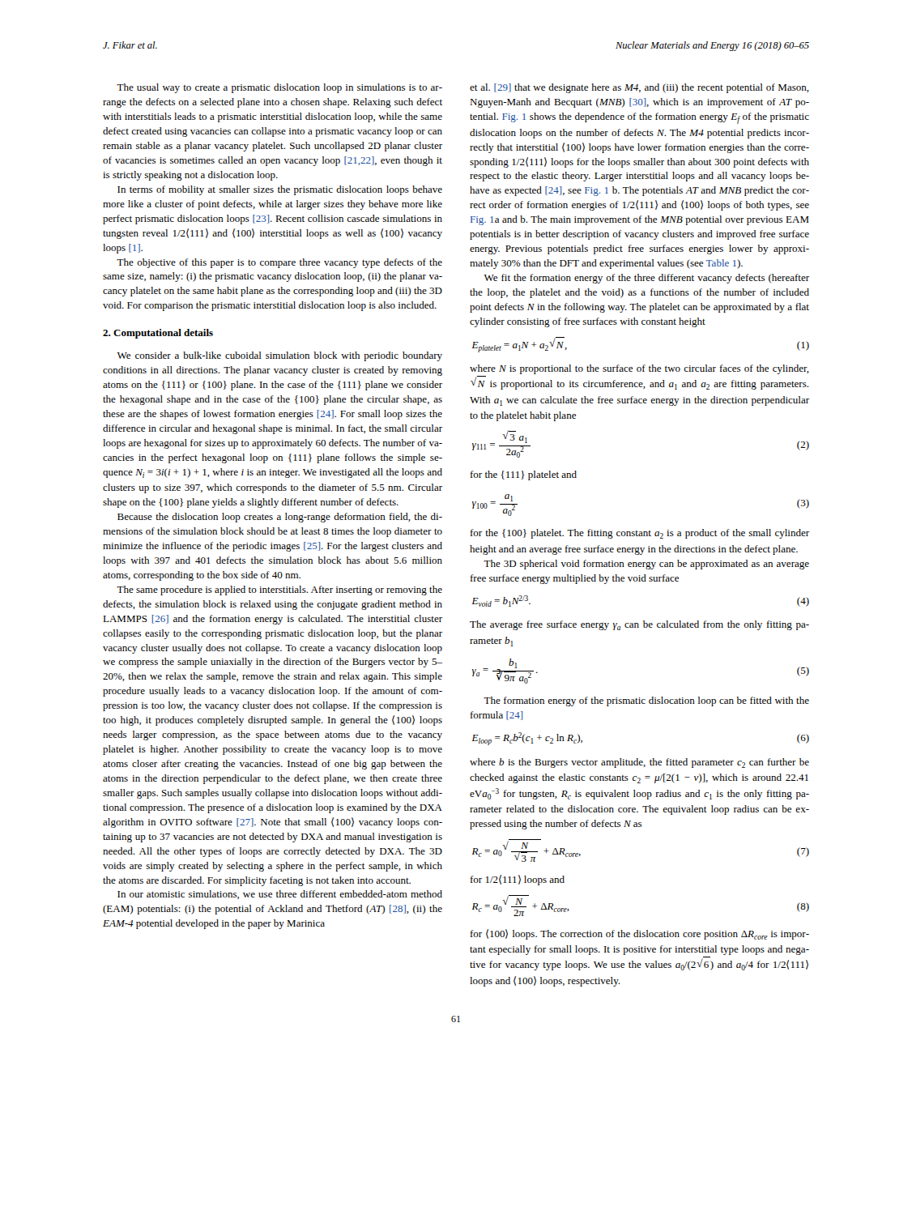J. Fikar et al.
Nuclear Materials and Energy 16 (2018) 60–65
The usual way to create a prismatic dislocation loop in simulations is to arrange the defects on a selected plane into a chosen shape. Relaxing such defect with interstitials leads to a prismatic interstitial dislocation loop, while the same defect created using vacancies can collapse into a prismatic vacancy loop or can remain stable as a planar vacancy platelet. Such uncollapsed 2D planar cluster of vacancies is sometimes called an open vacancy loop [21,22], even though it is strictly speaking not a dislocation loop.
In terms of mobility at smaller sizes the prismatic dislocation loops behave more like a cluster of point defects, while at larger sizes they behave more like perfect prismatic dislocation loops [23]. Recent collision cascade simulations in tungsten reveal 1/2⟨111⟩ and ⟨100⟩ interstitial loops as well as ⟨100⟩ vacancy loops [1].
The objective of this paper is to compare three vacancy type defects of the same size, namely: (i) the prismatic vacancy dislocation loop, (ii) the planar vacancy platelet on the same habit plane as the corresponding loop and (iii) the 3D void. For comparison the prismatic interstitial dislocation loop is also included.
2. Computational details
We consider a bulk-like cuboidal simulation block with periodic boundary conditions in all directions. The planar vacancy cluster is created by removing atoms on the {111} or {100} plane. In the case of the {111} plane we consider the hexagonal shape and in the case of the {100} plane the circular shape, as these are the shapes of lowest formation energies [24]. For small loop sizes the difference in circular and hexagonal shape is minimal. In fact, the small circular loops are hexagonal for sizes up to approximately 60 defects. The number of vacancies in the perfect hexagonal loop on {111} plane follows the simple sequence Ni = 3i(i + 1) + 1, where i is an integer. We investigated all the loops and clusters up to size 397, which corresponds to the diameter of 5.5 nm. Circular shape on the {100} plane yields a slightly different number of defects.
Because the dislocation loop creates a long-range deformation field, the dimensions of the simulation block should be at least 8 times the loop diameter to minimize the influence of the periodic images [25]. For the largest clusters and loops with 397 and 401 defects the simulation block has about 5.6 million atoms, corresponding to the box side of 40 nm.
The same procedure is applied to interstitials. After inserting or removing the defects, the simulation block is relaxed using the conjugate gradient method in LAMMPS [26] and the formation energy is calculated. The interstitial cluster collapses easily to the corresponding prismatic dislocation loop, but the planar vacancy cluster usually does not collapse. To create a vacancy dislocation loop we compress the sample uniaxially in the direction of the Burgers vector by 5–20%, then we relax the sample, remove the strain and relax again. This simple procedure usually leads to a vacancy dislocation loop. If the amount of compression is too low, the vacancy cluster does not collapse. If the compression is too high, it produces completely disrupted sample. In general the ⟨100⟩ loops needs larger compression, as the space between atoms due to the vacancy platelet is higher. Another possibility to create the vacancy loop is to move atoms closer after creating the vacancies. Instead of one big gap between the atoms in the direction perpendicular to the defect plane, we then create three smaller gaps. Such samples usually collapse into dislocation loops without additional compression. The presence of a dislocation loop is examined by the DXA algorithm in OVITO software [27]. Note that small ⟨100⟩ vacancy loops containing up to 37 vacancies are not detected by DXA and manual investigation is needed. All the other types of loops are correctly detected by DXA. The 3D voids are simply created by selecting a sphere in the perfect sample, in which the atoms are discarded. For simplicity faceting is not taken into account.
In our atomistic simulations, we use three different embedded-atom method (EAM) potentials: (i) the potential of Ackland and Thetford (AT) [28], (ii) the EAM-4 potential developed in the paper by Marinica
et al. [29] that we designate here as M4, and (iii) the recent potential of Mason, Nguyen-Manh and Becquart (MNB) [30], which is an improvement of AT potential. Fig. 1 shows the dependence of the formation energy Ef of the prismatic dislocation loops on the number of defects N. The M4 potential predicts incorrectly that interstitial ⟨100⟩ loops have lower formation energies than the corresponding 1/2⟨111⟩ loops for the loops smaller than about 300 point defects with respect to the elastic theory. Larger interstitial loops and all vacancy loops behave as expected [24], see Fig. 1 b. The potentials AT and MNB predict the correct order of formation energies of 1/2⟨111⟩ and ⟨100⟩ loops of both types, see Fig. 1a and b. The main improvement of the MNB potential over previous EAM potentials is in better description of vacancy clusters and improved free surface energy. Previous potentials predict free surfaces energies lower by approximately 30% than the DFT and experimental values (see Table 1).
We fit the formation energy of the three different vacancy defects (hereafter the loop, the platelet and the void) as a functions of the number of included point defects N in the following way. The platelet can be approximated by a flat cylinder consisting of free surfaces with constant height
Eplatelet = a1N + a2N,
(1)
where N is proportional to the surface of the two circular faces of the cylinder, N is proportional to its circumference, and a1 and a2 are fitting parameters. With a1 we can calculate the free surface energy in the direction perpendicular to the platelet habit plane
γ111 = 3 a12a02
(2)
for the {111} platelet and
γ100 = a1 a02
(3)
for the {100} platelet. The fitting constant a2 is a product of the small cylinder height and an average free surface energy in the directions in the defect plane.
The 3D spherical void formation energy can be approximated as an average free surface energy multiplied by the void surface
Evoid = b1N2/3.
(4)
The average free surface energy γa can be calculated from the only fitting parameter b1
γa = b19π a02.
(5)
The formation energy of the prismatic dislocation loop can be fitted with the formula [24]
Eloop = Rc b2(c1 + c2 ln Rc),
(6)
where b is the Burgers vector amplitude, the fitted parameter c2 can further be checked against the elastic constants c2 = μ/[2(1 − ν)], which is around 22.41 eVa0−3 for tungsten, Rc is equivalent loop radius and c1 is the only fitting parameter related to the dislocation core. The equivalent loop radius can be expressed using the number of defects N as
Rc = a0N 3 π + ΔRcore,
(7)
for 1/2⟨111⟩ loops and
Rc = a0N 2π + ΔRcore,
(8)
for ⟨100⟩ loops. The correction of the dislocation core position ΔRcore is important especially for small loops. It is positive for interstitial type loops and negative for vacancy type loops. We use the values a0/(26) and a0/4 for 1/2⟨111⟩ loops and ⟨100⟩ loops, respectively.
61